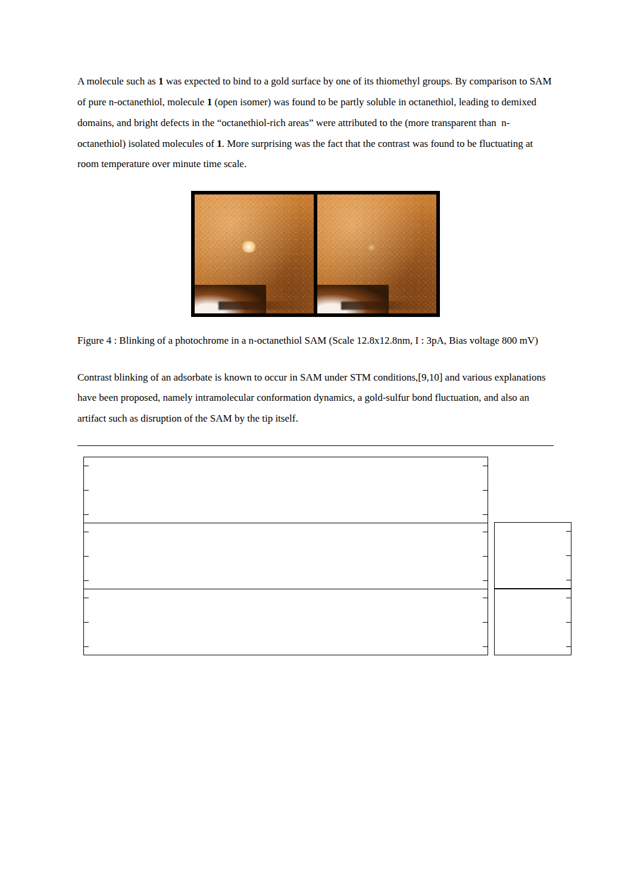A molecule such as 1 was expected to bind to a gold surface by one of its thiomethyl groups. By comparison to SAM of pure n-octanethiol, molecule 1 (open isomer) was found to be partly soluble in octanethiol, leading to demixed domains, and bright defects in the “octanethiol-rich areas” were attributed to the (more transparent than n-octanethiol) isolated molecules of 1. More surprising was the fact that the contrast was found to be fluctuating at room temperature over minute time scale.
Figure 4 : Blinking of a photochrome in a n-octanethiol SAM (Scale 12.8x12.8nm, I : 3pA, Bias voltage 800 mV)
Contrast blinking of an adsorbate is known to occur in SAM under STM conditions,[9,10] and various explanations have been proposed, namely intramolecular conformation dynamics, a gold-sulfur bond fluctuation, and also an artifact such as disruption of the SAM by the tip itself.
100 0 -100
100 0 -100
100 0 -100